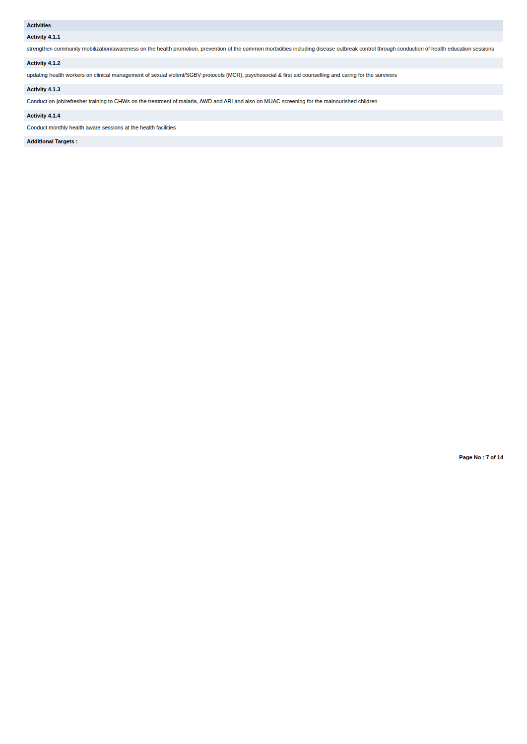Activities
Activity 4.1.1
strengthen community mobilization/awareness on the health promotion. prevention of the common morbidities including disease outbreak control through conduction of health education sessions
Activity 4.1.2
updating health workers on clinical management of sexual violent/SGBV protocols (MCR), psychosocial & first aid counselling and caring for the survivors
Activity 4.1.3
Conduct on-job/refresher training to CHWs on the treatment of malaria, AWD and ARI and also on MUAC screening for the malnourished children
Activity 4.1.4
Conduct monthly health aware sessions at the health facilities
Additional Targets :
Page No : 7 of 14